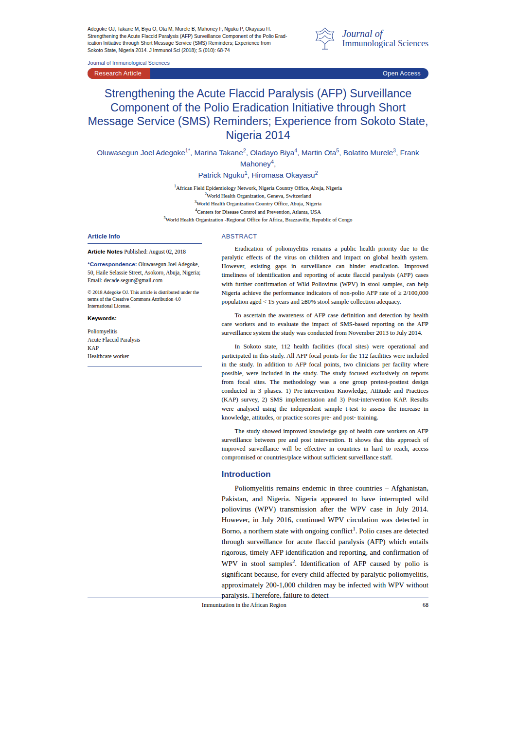Adegoke OJ, Takane M, Biya O, Ota M, Murele B, Mahoney F, Nguku P, Okayasu H.
Strengthening the Acute Flaccid Paralysis (AFP) Surveillance Component of the Polio Erad-
ication Initiative through Short Message Service (SMS) Reminders; Experience from
Sokoto State, Nigeria 2014. J Immunol Sci (2018); S (010): 68-74
Journal of Immunological Sciences
Journal of Immunological Sciences
Research Article
Open Access
Strengthening the Acute Flaccid Paralysis (AFP) Surveillance Component of the Polio Eradication Initiative through Short Message Service (SMS) Reminders; Experience from Sokoto State, Nigeria 2014
Oluwasegun Joel Adegoke1*, Marina Takane2, Oladayo Biya4, Martin Ota5, Bolatito Murele3, Frank Mahoney4,
Patrick Nguku1, Hiromasa Okayasu2
1African Field Epidemiology Network, Nigeria Country Office, Abuja, Nigeria
2World Health Organization, Geneva, Switzerland
3World Health Organization Country Office, Abuja, Nigeria
4Centers for Disease Control and Prevention, Atlanta, USA
5World Health Organization -Regional Office for Africa, Brazzaville, Republic of Congo
Article Info
Article Notes Published: August 02, 2018
*Correspondence: Oluwasegun Joel Adegoke, 50, Haile Selassie Street, Asokoro, Abuja, Nigeria; Email: decade.segun@gmail.com
© 2018 Adegoke OJ. This article is distributed under the terms of the Creative Commons Attribution 4.0 International License.
Keywords:
Poliomyelitis
Acute Flaccid Paralysis
KAP
Healthcare worker
ABSTRACT
Eradication of poliomyelitis remains a public health priority due to the paralytic effects of the virus on children and impact on global health system. However, existing gaps in surveillance can hinder eradication. Improved timeliness of identification and reporting of acute flaccid paralysis (AFP) cases with further confirmation of Wild Poliovirus (WPV) in stool samples, can help Nigeria achieve the performance indicators of non-polio AFP rate of ≥ 2/100,000 population aged < 15 years and ≥80% stool sample collection adequacy.
To ascertain the awareness of AFP case definition and detection by health care workers and to evaluate the impact of SMS-based reporting on the AFP surveillance system the study was conducted from November 2013 to July 2014.
In Sokoto state, 112 health facilities (focal sites) were operational and participated in this study. All AFP focal points for the 112 facilities were included in the study. In addition to AFP focal points, two clinicians per facility where possible, were included in the study. The study focused exclusively on reports from focal sites. The methodology was a one group pretest-posttest design conducted in 3 phases. 1) Pre-intervention Knowledge, Attitude and Practices (KAP) survey, 2) SMS implementation and 3) Post-intervention KAP. Results were analysed using the independent sample t-test to assess the increase in knowledge, attitudes, or practice scores pre- and post- training.
The study showed improved knowledge gap of health care workers on AFP surveillance between pre and post intervention. It shows that this approach of improved surveillance will be effective in countries in hard to reach, access compromised or countries/place without sufficient surveillance staff.
Introduction
Poliomyelitis remains endemic in three countries – Afghanistan, Pakistan, and Nigeria. Nigeria appeared to have interrupted wild poliovirus (WPV) transmission after the WPV case in July 2014. However, in July 2016, continued WPV circulation was detected in Borno, a northern state with ongoing conflict1. Polio cases are detected through surveillance for acute flaccid paralysis (AFP) which entails rigorous, timely AFP identification and reporting, and confirmation of WPV in stool samples2. Identification of AFP caused by polio is significant because, for every child affected by paralytic poliomyelitis, approximately 200-1,000 children may be infected with WPV without paralysis. Therefore, failure to detect
Immunization in the African Region
68